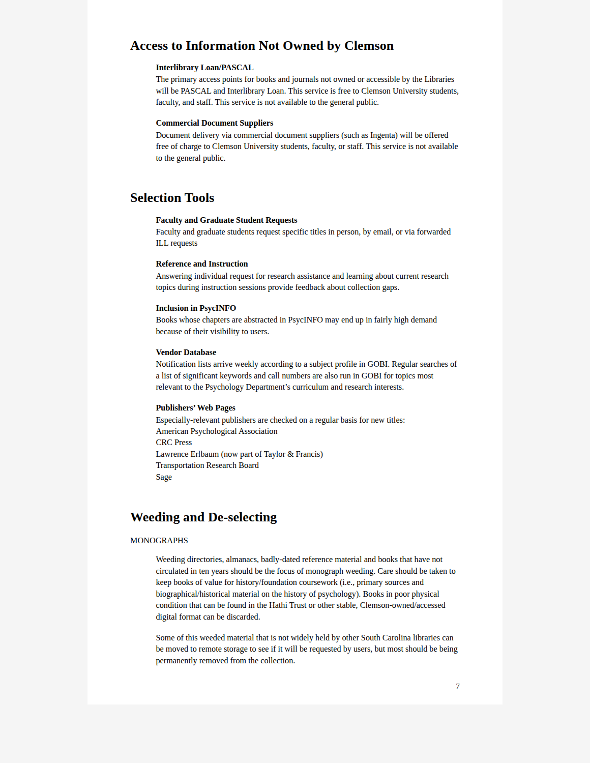Access to Information Not Owned by Clemson
Interlibrary Loan/PASCAL
The primary access points for books and journals not owned or accessible by the Libraries will be PASCAL and Interlibrary Loan. This service is free to Clemson University students, faculty, and staff. This service is not available to the general public.
Commercial Document Suppliers
Document delivery via commercial document suppliers (such as Ingenta) will be offered free of charge to Clemson University students, faculty, or staff. This service is not available to the general public.
Selection Tools
Faculty and Graduate Student Requests
Faculty and graduate students request specific titles in person, by email, or via forwarded ILL requests
Reference and Instruction
Answering individual request for research assistance and learning about current research topics during instruction sessions provide feedback about collection gaps.
Inclusion in PsycINFO
Books whose chapters are abstracted in PsycINFO may end up in fairly high demand because of their visibility to users.
Vendor Database
Notification lists arrive weekly according to a subject profile in GOBI. Regular searches of a list of significant keywords and call numbers are also run in GOBI for topics most relevant to the Psychology Department’s curriculum and research interests.
Publishers’ Web Pages
Especially-relevant publishers are checked on a regular basis for new titles:
American Psychological Association
CRC Press
Lawrence Erlbaum (now part of Taylor & Francis)
Transportation Research Board
Sage
Weeding and De-selecting
MONOGRAPHS
Weeding directories, almanacs, badly-dated reference material and books that have not circulated in ten years should be the focus of monograph weeding. Care should be taken to keep books of value for history/foundation coursework (i.e., primary sources and biographical/historical material on the history of psychology). Books in poor physical condition that can be found in the Hathi Trust or other stable, Clemson-owned/accessed digital format can be discarded.
Some of this weeded material that is not widely held by other South Carolina libraries can be moved to remote storage to see if it will be requested by users, but most should be being permanently removed from the collection.
7